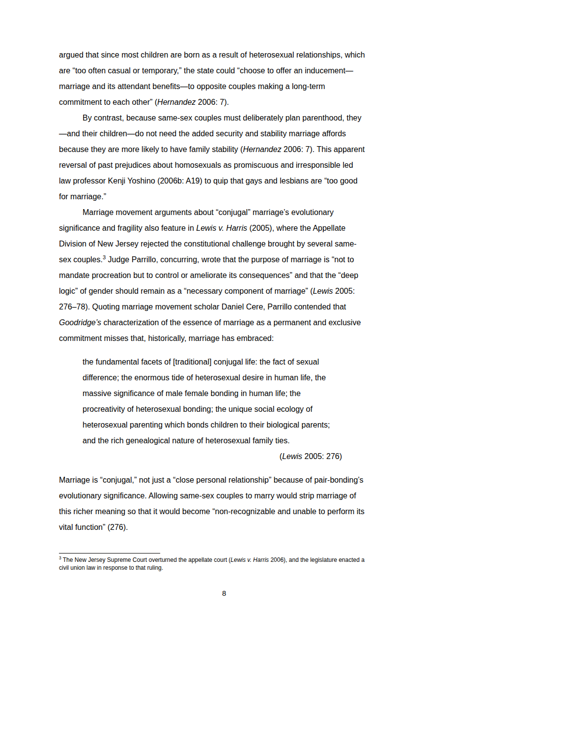argued that since most children are born as a result of heterosexual relationships, which are “too often casual or temporary,” the state could “choose to offer an inducement—marriage and its attendant benefits—to opposite couples making a long-term commitment to each other” (Hernandez 2006: 7).
By contrast, because same-sex couples must deliberately plan parenthood, they—and their children—do not need the added security and stability marriage affords because they are more likely to have family stability (Hernandez 2006: 7). This apparent reversal of past prejudices about homosexuals as promiscuous and irresponsible led law professor Kenji Yoshino (2006b: A19) to quip that gays and lesbians are “too good for marriage.”
Marriage movement arguments about “conjugal” marriage’s evolutionary significance and fragility also feature in Lewis v. Harris (2005), where the Appellate Division of New Jersey rejected the constitutional challenge brought by several same-sex couples.3 Judge Parrillo, concurring, wrote that the purpose of marriage is “not to mandate procreation but to control or ameliorate its consequences” and that the “deep logic” of gender should remain as a “necessary component of marriage” (Lewis 2005: 276–78). Quoting marriage movement scholar Daniel Cere, Parrillo contended that Goodridge’s characterization of the essence of marriage as a permanent and exclusive commitment misses that, historically, marriage has embraced:
the fundamental facets of [traditional] conjugal life: the fact of sexual difference; the enormous tide of heterosexual desire in human life, the massive significance of male female bonding in human life; the procreativity of heterosexual bonding; the unique social ecology of heterosexual parenting which bonds children to their biological parents; and the rich genealogical nature of heterosexual family ties.
(Lewis 2005: 276)
Marriage is “conjugal,” not just a “close personal relationship” because of pair-bonding’s evolutionary significance. Allowing same-sex couples to marry would strip marriage of this richer meaning so that it would become “non-recognizable and unable to perform its vital function” (276).
3 The New Jersey Supreme Court overturned the appellate court (Lewis v. Harris 2006), and the legislature enacted a civil union law in response to that ruling.
8